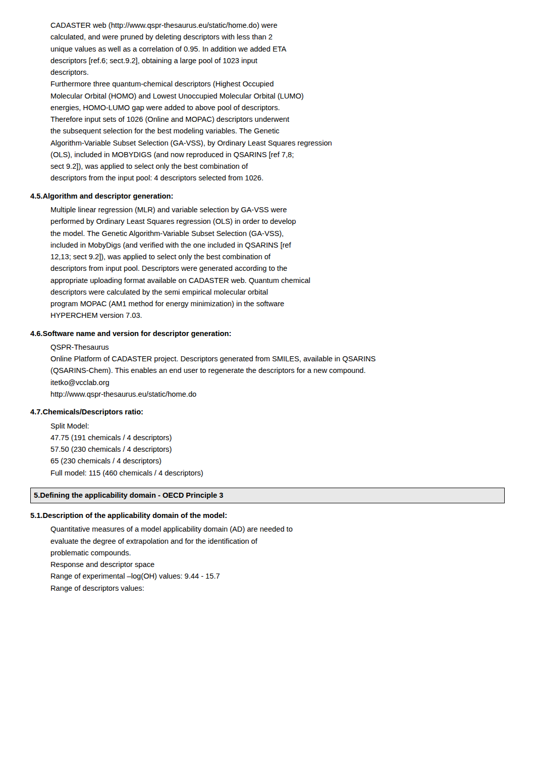CADASTER web (http://www.qspr-thesaurus.eu/static/home.do) were
calculated, and were pruned by deleting descriptors with less than 2
unique values as well as a correlation of 0.95. In addition we added ETA
descriptors [ref.6; sect.9.2], obtaining a large pool of 1023 input
descriptors.
Furthermore three quantum-chemical descriptors (Highest Occupied
Molecular Orbital (HOMO) and Lowest Unoccupied Molecular Orbital (LUMO)
energies, HOMO-LUMO gap were added to above pool of descriptors.
Therefore input sets of 1026 (Online and MOPAC) descriptors underwent
the subsequent selection for the best modeling variables. The Genetic
Algorithm-Variable Subset Selection (GA-VSS), by Ordinary Least Squares regression
(OLS), included in MOBYDIGS (and now reproduced in QSARINS [ref 7,8;
sect 9.2]), was applied to select only the best combination of
descriptors from the input pool: 4 descriptors selected from 1026.
4.5.Algorithm and descriptor generation:
Multiple linear regression (MLR) and variable selection by GA-VSS were
performed by Ordinary Least Squares regression (OLS) in order to develop
the model. The Genetic Algorithm-Variable Subset Selection (GA-VSS),
included in MobyDigs (and verified with the one included in QSARINS [ref
12,13; sect 9.2]), was applied to select only the best combination of
descriptors from input pool. Descriptors were generated according to the
appropriate uploading format available on CADASTER web. Quantum chemical
descriptors were calculated by the semi empirical molecular orbital
program MOPAC (AM1 method for energy minimization) in the software
HYPERCHEM version 7.03.
4.6.Software name and version for descriptor generation:
QSPR-Thesaurus
Online Platform of CADASTER project. Descriptors generated from SMILES, available in QSARINS
(QSARINS-Chem). This enables an end user to regenerate the descriptors for a new compound.
itetko@vcclab.org
http://www.qspr-thesaurus.eu/static/home.do
4.7.Chemicals/Descriptors ratio:
Split Model:
47.75 (191 chemicals / 4 descriptors)
57.50 (230 chemicals / 4 descriptors)
65 (230 chemicals / 4 descriptors)
Full model: 115 (460 chemicals / 4 descriptors)
5.Defining the applicability domain - OECD Principle 3
5.1.Description of the applicability domain of the model:
Quantitative measures of a model applicability domain (AD) are needed to
evaluate the degree of extrapolation and for the identification of
problematic compounds.
Response and descriptor space
Range of experimental –log(OH) values: 9.44 - 15.7
Range of descriptors values: